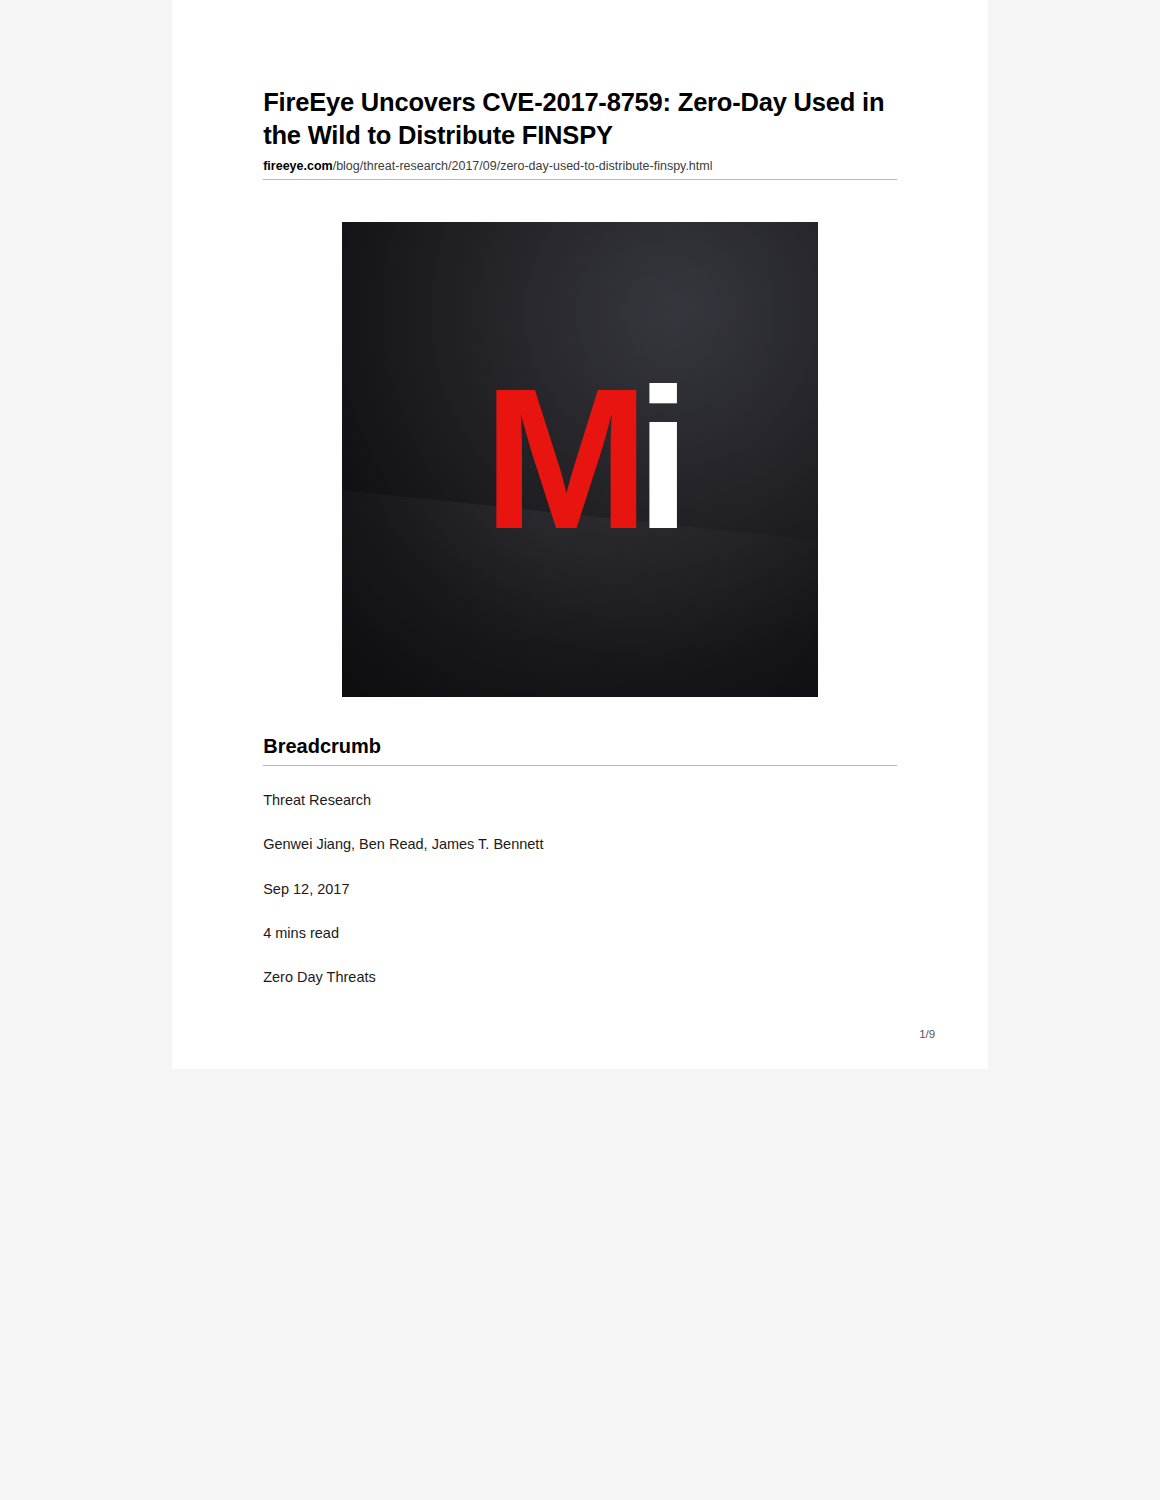FireEye Uncovers CVE-2017-8759: Zero-Day Used in the Wild to Distribute FINSPY
fireeye.com/blog/threat-research/2017/09/zero-day-used-to-distribute-finspy.html
Mi
Breadcrumb
Threat Research
Genwei Jiang, Ben Read, James T. Bennett
Sep 12, 2017
4 mins read
Zero Day Threats
1/9